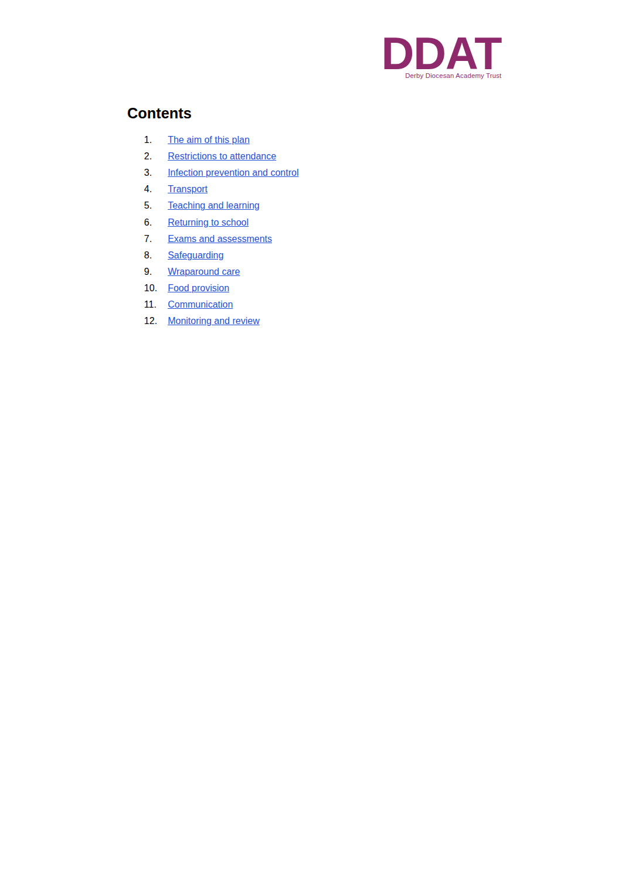DDAT Derby Diocesan Academy Trust
Contents
1. The aim of this plan
2. Restrictions to attendance
3. Infection prevention and control
4. Transport
5. Teaching and learning
6. Returning to school
7. Exams and assessments
8. Safeguarding
9. Wraparound care
10. Food provision
11. Communication
12. Monitoring and review